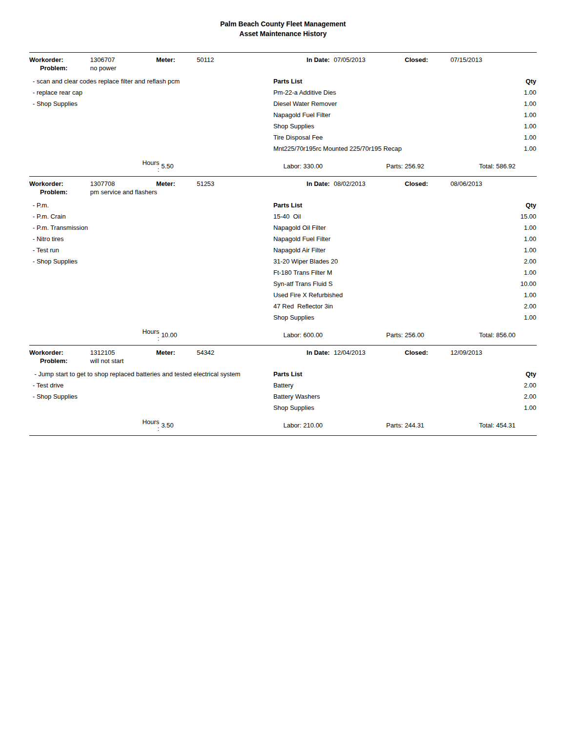Palm Beach County Fleet Management
Asset Maintenance History
| Workorder: | 1306707 | Meter: | 50112 | In Date: | 07/05/2013 | Closed: | 07/15/2013 |
| Problem: | no power |
| - scan and clear codes replace filter and reflash pcm - replace rear cap - Shop Supplies | / Parts List / Qty / / --- / --- / / Pm-22-a Additive Dies / 1.00 / / Diesel Water Remover / 1.00 / / Napagold Fuel Filter / 1.00 / / Shop Supplies / 1.00 / / Tire Disposal Fee / 1.00 / / Mnt225/70r195rc Mounted 225/70r195 Recap / 1.00 / |
| Hours : | 5.50 | Labor: | 330.00 | Parts: | 256.92 | Total: | 586.92 |
| Workorder: | 1307708 | Meter: | 51253 | In Date: | 08/02/2013 | Closed: | 08/06/2013 |
| Problem: | pm service and flashers |
| - P.m. - P.m. Crain - P.m. Transmission - Nitro tires - Test run - Shop Supplies | / Parts List / Qty / / --- / --- / / 15-40 Oil / 15.00 / / Napagold Oil Filter / 1.00 / / Napagold Fuel Filter / 1.00 / / Napagold Air Filter / 1.00 / / 31-20 Wiper Blades 20 / 2.00 / / Ft-180 Trans Filter M / 1.00 / / Syn-atf Trans Fluid S / 10.00 / / Used Fire X Refurbished / 1.00 / / 47 Red Reflector 3in / 2.00 / / Shop Supplies / 1.00 / |
| Hours : | 10.00 | Labor: | 600.00 | Parts: | 256.00 | Total: | 856.00 |
| Workorder: | 1312105 | Meter: | 54342 | In Date: | 12/04/2013 | Closed: | 12/09/2013 |
| Problem: | will not start |
| - Jump start to get to shop replaced batteries and tested electrical system - Test drive - Shop Supplies | / Parts List / Qty / / --- / --- / / Battery / 2.00 / / Battery Washers / 2.00 / / Shop Supplies / 1.00 / |
| Hours : | 3.50 | Labor: | 210.00 | Parts: | 244.31 | Total: | 454.31 |